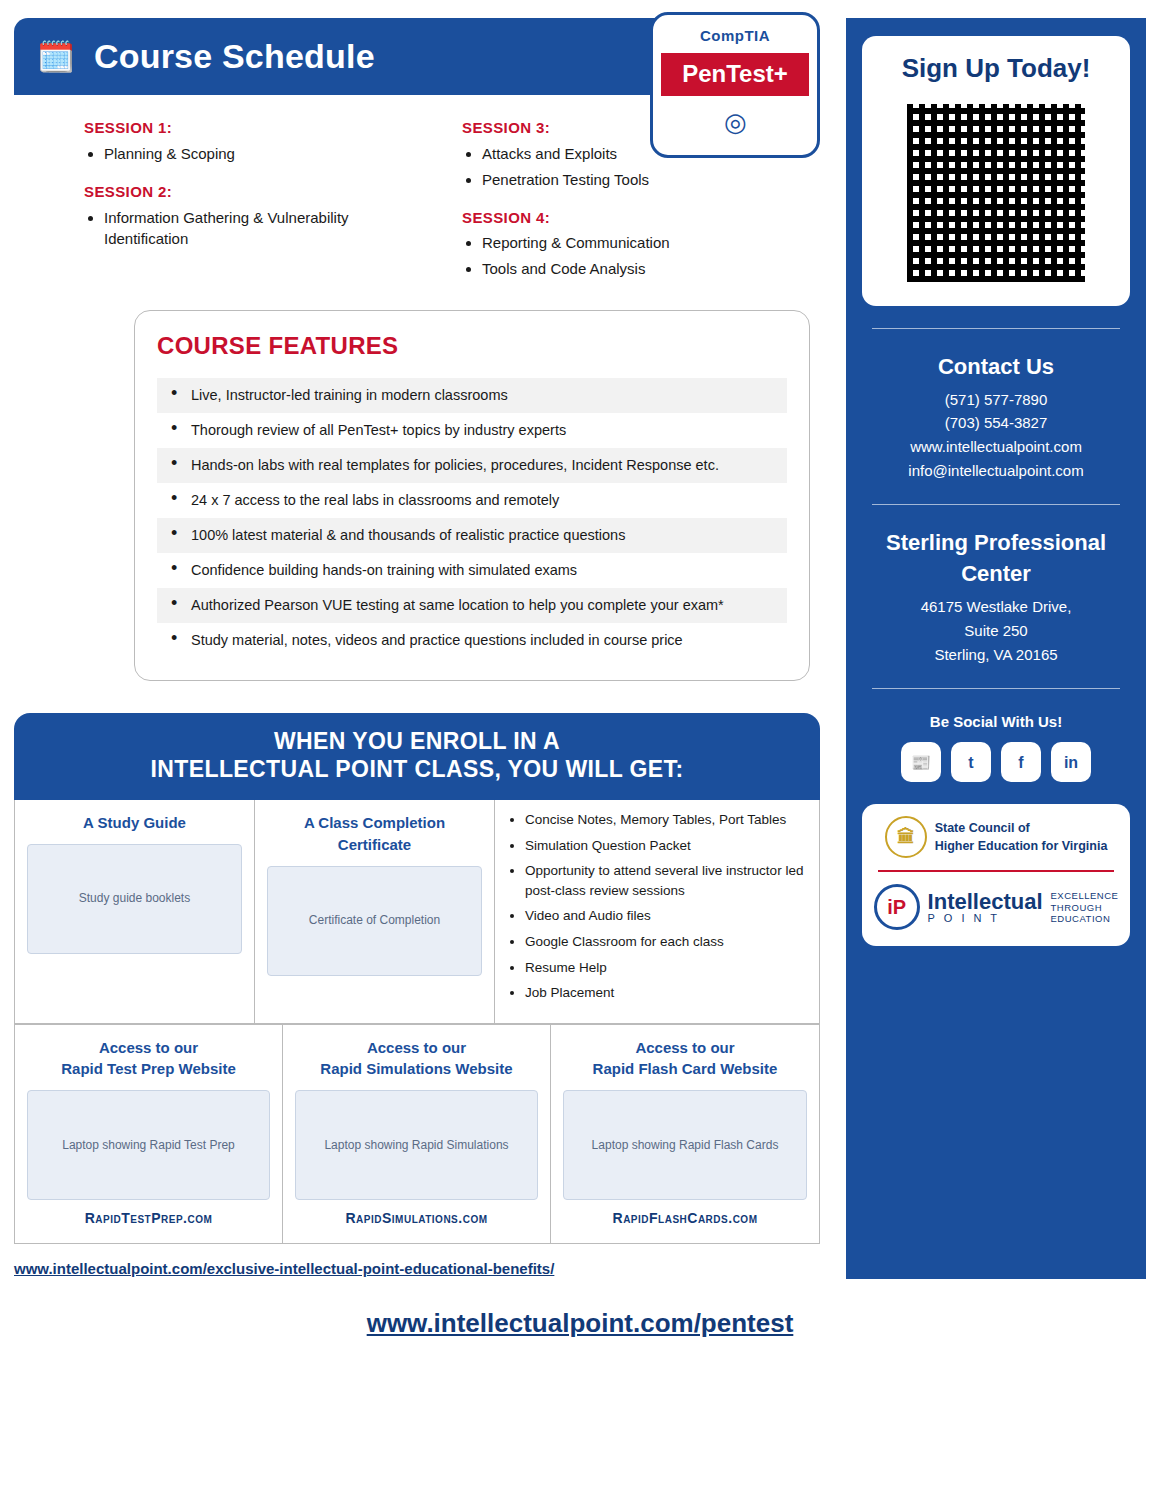🗓️
Course Schedule
CompTIA
PenTest+
◎
Session 1:
Planning & Scoping
Session 2:
Information Gathering & Vulnerability Identification
Session 3:
Attacks and Exploits
Penetration Testing Tools
Session 4:
Reporting & Communication
Tools and Code Analysis
COURSE FEATURES
Live, Instructor-led training in modern classrooms
Thorough review of all PenTest+ topics by industry experts
Hands-on labs with real templates for policies, procedures, Incident Response etc.
24 x 7 access to the real labs in classrooms and remotely
100% latest material & and thousands of realistic practice questions
Confidence building hands-on training with simulated exams
Authorized Pearson VUE testing at same location to help you complete your exam*
Study material, notes, videos and practice questions included in course price
When you enroll in a
Intellectual Point class, you will get:
A Study Guide
Study guide booklets
A Class Completion Certificate
Certificate of Completion
Concise Notes, Memory Tables, Port Tables
Simulation Question Packet
Opportunity to attend several live instructor led post-class review sessions
Video and Audio files
Google Classroom for each class
Resume Help
Job Placement
Access to our
Rapid Test Prep Website
Laptop showing Rapid Test Prep
RapidTestPrep.com
Access to our
Rapid Simulations Website
Laptop showing Rapid Simulations
RapidSimulations.com
Access to our
Rapid Flash Card Website
Laptop showing Rapid Flash Cards
RapidFlashCards.com
www.intellectualpoint.com/exclusive-intellectual-point-educational-benefits/
Sign Up Today!
Contact Us
(571) 577-7890
(703) 554-3827
www.intellectualpoint.com
info@intellectualpoint.com
Sterling Professional Center
46175 Westlake Drive,
Suite 250
Sterling, VA 20165
Be Social With Us!
📰 t f in
🏛
State Council of
Higher Education for Virginia
iP
Intellectual
P O I N T
EXCELLENCE
THROUGH
EDUCATION
www.intellectualpoint.com/pentest